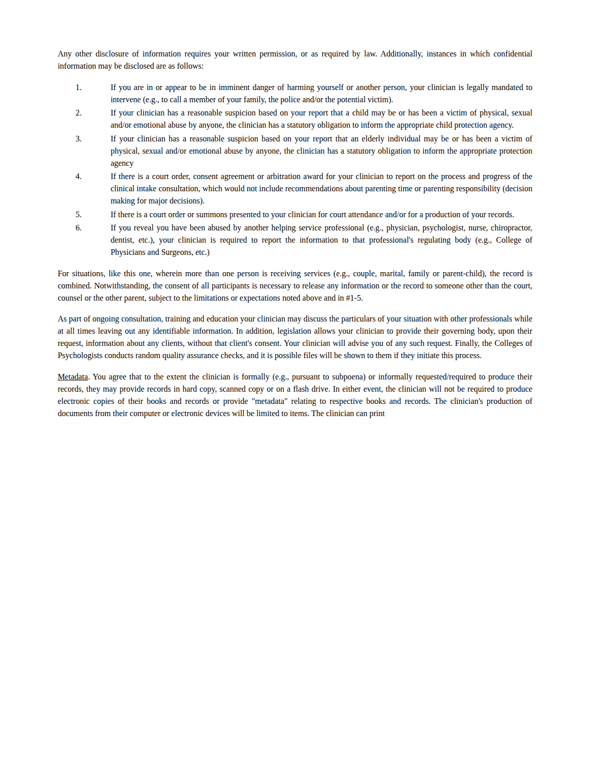Any other disclosure of information requires your written permission, or as required by law. Additionally, instances in which confidential information may be disclosed are as follows:
If you are in or appear to be in imminent danger of harming yourself or another person, your clinician is legally mandated to intervene (e.g., to call a member of your family, the police and/or the potential victim).
If your clinician has a reasonable suspicion based on your report that a child may be or has been a victim of physical, sexual and/or emotional abuse by anyone, the clinician has a statutory obligation to inform the appropriate child protection agency.
If your clinician has a reasonable suspicion based on your report that an elderly individual may be or has been a victim of physical, sexual and/or emotional abuse by anyone, the clinician has a statutory obligation to inform the appropriate protection agency
If there is a court order, consent agreement or arbitration award for your clinician to report on the process and progress of the clinical intake consultation, which would not include recommendations about parenting time or parenting responsibility (decision making for major decisions).
If there is a court order or summons presented to your clinician for court attendance and/or for a production of your records.
If you reveal you have been abused by another helping service professional (e.g., physician, psychologist, nurse, chiropractor, dentist, etc.), your clinician is required to report the information to that professional's regulating body (e.g., College of Physicians and Surgeons, etc.)
For situations, like this one, wherein more than one person is receiving services (e.g., couple, marital, family or parent-child), the record is combined. Notwithstanding, the consent of all participants is necessary to release any information or the record to someone other than the court, counsel or the other parent, subject to the limitations or expectations noted above and in #1-5.
As part of ongoing consultation, training and education your clinician may discuss the particulars of your situation with other professionals while at all times leaving out any identifiable information. In addition, legislation allows your clinician to provide their governing body, upon their request, information about any clients, without that client's consent. Your clinician will advise you of any such request. Finally, the Colleges of Psychologists conducts random quality assurance checks, and it is possible files will be shown to them if they initiate this process.
Metadata. You agree that to the extent the clinician is formally (e.g., pursuant to subpoena) or informally requested/required to produce their records, they may provide records in hard copy, scanned copy or on a flash drive. In either event, the clinician will not be required to produce electronic copies of their books and records or provide "metadata" relating to respective books and records. The clinician's production of documents from their computer or electronic devices will be limited to items. The clinician can print